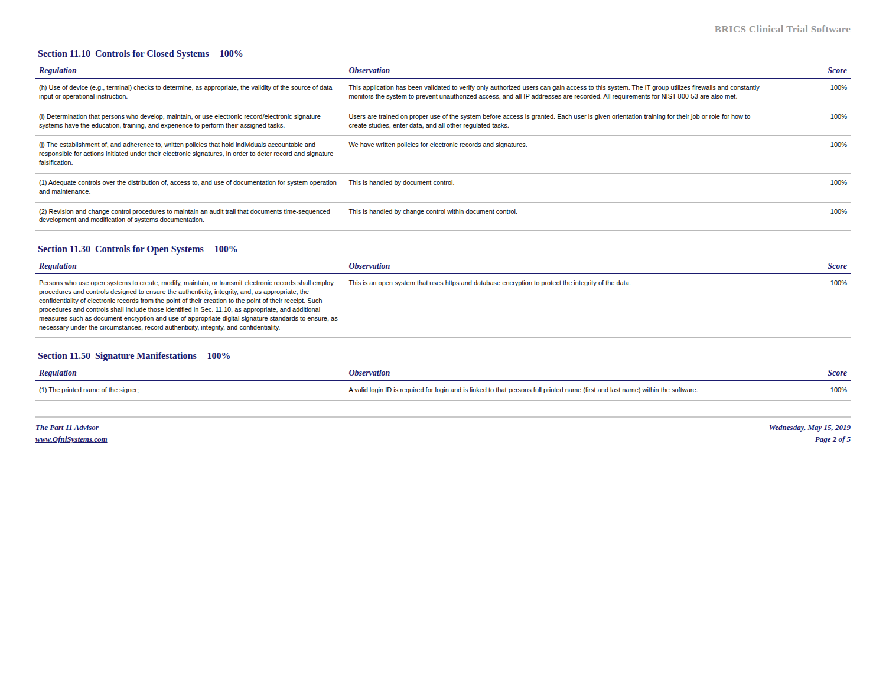BRICS Clinical Trial Software
Section 11.10 Controls for Closed Systems100%
| Regulation | Observation | Score |
| --- | --- | --- |
| (h) Use of device (e.g., terminal) checks to determine, as appropriate, the validity of the source of data input or operational instruction. | This application has been validated to verify only authorized users can gain access to this system. The IT group utilizes firewalls and constantly monitors the system to prevent unauthorized access, and all IP addresses are recorded. All requirements for NIST 800-53 are also met. | 100% |
| (i) Determination that persons who develop, maintain, or use electronic record/electronic signature systems have the education, training, and experience to perform their assigned tasks. | Users are trained on proper use of the system before access is granted. Each user is given orientation training for their job or role for how to create studies, enter data, and all other regulated tasks. | 100% |
| (j) The establishment of, and adherence to, written policies that hold individuals accountable and responsible for actions initiated under their electronic signatures, in order to deter record and signature falsification. | We have written policies for electronic records and signatures. | 100% |
| (1) Adequate controls over the distribution of, access to, and use of documentation for system operation and maintenance. | This is handled by document control. | 100% |
| (2) Revision and change control procedures to maintain an audit trail that documents time-sequenced development and modification of systems documentation. | This is handled by change control within document control. | 100% |
Section 11.30 Controls for Open Systems100%
| Regulation | Observation | Score |
| --- | --- | --- |
| Persons who use open systems to create, modify, maintain, or transmit electronic records shall employ procedures and controls designed to ensure the authenticity, integrity, and, as appropriate, the confidentiality of electronic records from the point of their creation to the point of their receipt. Such procedures and controls shall include those identified in Sec. 11.10, as appropriate, and additional measures such as document encryption and use of appropriate digital signature standards to ensure, as necessary under the circumstances, record authenticity, integrity, and confidentiality. | This is an open system that uses https and database encryption to protect the integrity of the data. | 100% |
Section 11.50 Signature Manifestations100%
| Regulation | Observation | Score |
| --- | --- | --- |
| (1) The printed name of the signer; | A valid login ID is required for login and is linked to that persons full printed name (first and last name) within the software. | 100% |
The Part 11 Advisor www.OfniSystems.com
Wednesday, May 15, 2019 Page 2 of 5